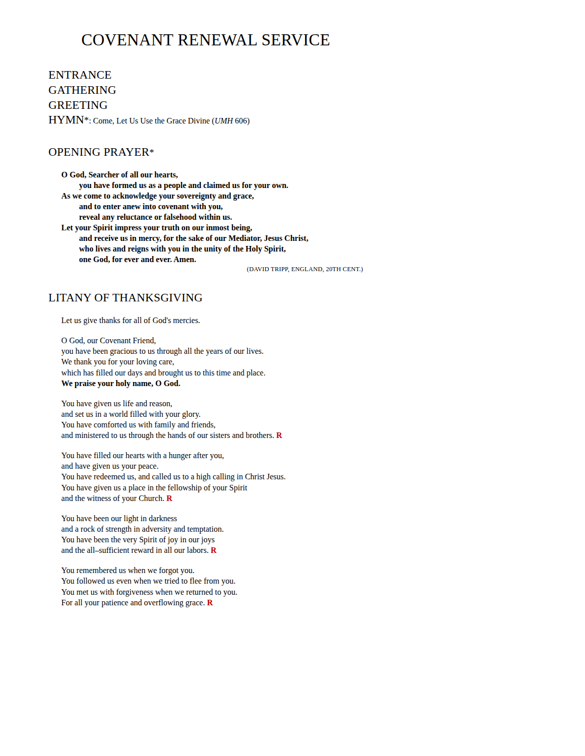COVENANT RENEWAL SERVICE
ENTRANCE
GATHERING
GREETING
HYMN*: Come, Let Us Use the Grace Divine (UMH 606)
OPENING PRAYER*
O God, Searcher of all our hearts,
you have formed us as a people and claimed us for your own.
As we come to acknowledge your sovereignty and grace,
and to enter anew into covenant with you,
reveal any reluctance or falsehood within us.
Let your Spirit impress your truth on our inmost being,
and receive us in mercy, for the sake of our Mediator, Jesus Christ,
who lives and reigns with you in the unity of the Holy Spirit,
one God, for ever and ever. Amen.
(DAVID TRIPP, ENGLAND, 20TH CENT.)
LITANY OF THANKSGIVING
Let us give thanks for all of God's mercies.
O God, our Covenant Friend,
you have been gracious to us through all the years of our lives.
We thank you for your loving care,
which has filled our days and brought us to this time and place.
We praise your holy name, O God.
You have given us life and reason,
and set us in a world filled with your glory.
You have comforted us with family and friends,
and ministered to us through the hands of our sisters and brothers. R
You have filled our hearts with a hunger after you,
and have given us your peace.
You have redeemed us, and called us to a high calling in Christ Jesus.
You have given us a place in the fellowship of your Spirit
and the witness of your Church. R
You have been our light in darkness
and a rock of strength in adversity and temptation.
You have been the very Spirit of joy in our joys
and the all–sufficient reward in all our labors. R
You remembered us when we forgot you.
You followed us even when we tried to flee from you.
You met us with forgiveness when we returned to you.
For all your patience and overflowing grace. R